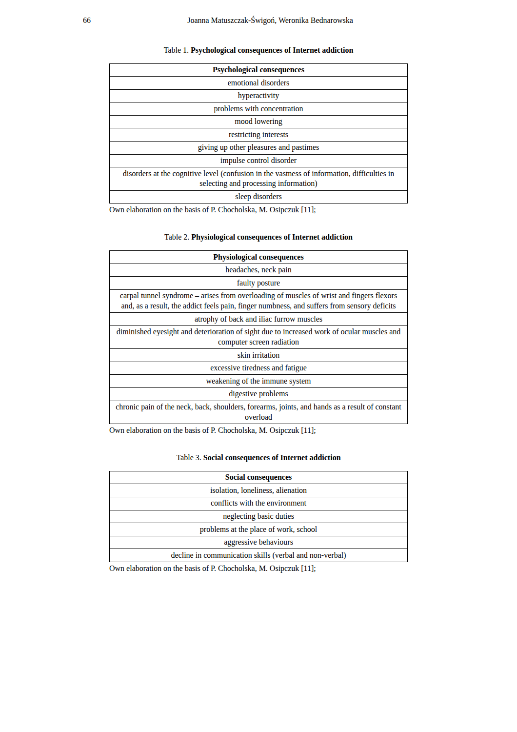66 Joanna Matuszczak-Świgoń, Weronika Bednarowska
Table 1. Psychological consequences of Internet addiction
| Psychological consequences |
| --- |
| emotional disorders |
| hyperactivity |
| problems with concentration |
| mood lowering |
| restricting interests |
| giving up other pleasures and pastimes |
| impulse control disorder |
| disorders at the cognitive level (confusion in the vastness of information, difficulties in selecting and processing information) |
| sleep disorders |
Own elaboration on the basis of P. Chocholska, M. Osipczuk [11];
Table 2. Physiological consequences of Internet addiction
| Physiological consequences |
| --- |
| headaches, neck pain |
| faulty posture |
| carpal tunnel syndrome – arises from overloading of muscles of wrist and fingers flexors and, as a result, the addict feels pain, finger numbness, and suffers from sensory deficits |
| atrophy of back and iliac furrow muscles |
| diminished eyesight and deterioration of sight due to increased work of ocular muscles and computer screen radiation |
| skin irritation |
| excessive tiredness and fatigue |
| weakening of the immune system |
| digestive problems |
| chronic pain of the neck, back, shoulders, forearms, joints, and hands as a result of constant overload |
Own elaboration on the basis of P. Chocholska, M. Osipczuk [11];
Table 3. Social consequences of Internet addiction
| Social consequences |
| --- |
| isolation, loneliness, alienation |
| conflicts with the environment |
| neglecting basic duties |
| problems at the place of work, school |
| aggressive behaviours |
| decline in communication skills (verbal and non-verbal) |
Own elaboration on the basis of P. Chocholska, M. Osipczuk [11];